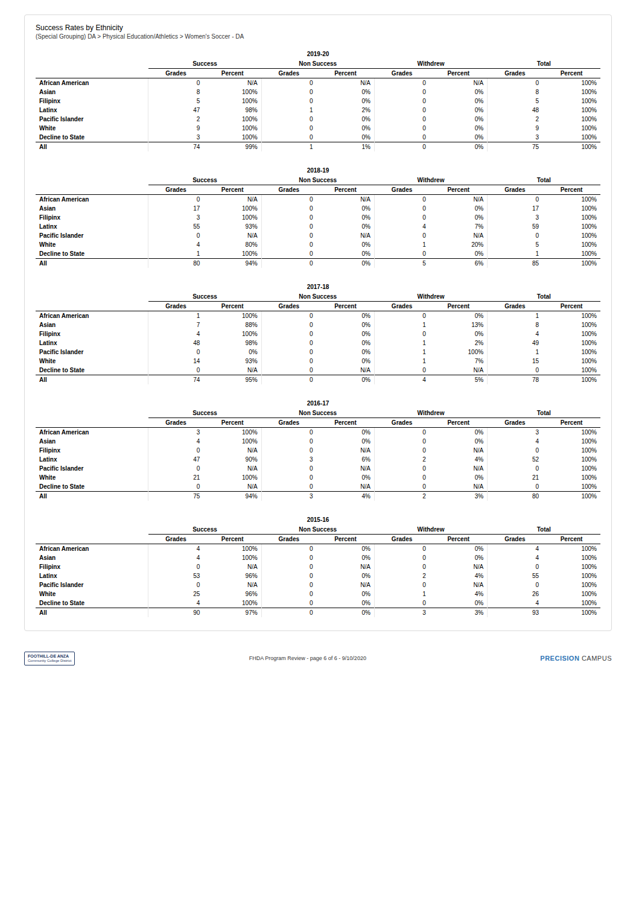Success Rates by Ethnicity
(Special Grouping) DA > Physical Education/Athletics > Women's Soccer - DA
2019-20
| | Success | Non Success | Withdrew | Total |
| --- | --- | --- | --- | --- |
| | Grades | Percent | Grades | Percent | Grades | Percent | Grades | Percent |
| African American | 0 | N/A | 0 | N/A | 0 | N/A | 0 | 100% |
| Asian | 8 | 100% | 0 | 0% | 0 | 0% | 8 | 100% |
| Filipinx | 5 | 100% | 0 | 0% | 0 | 0% | 5 | 100% |
| Latinx | 47 | 98% | 1 | 2% | 0 | 0% | 48 | 100% |
| Pacific Islander | 2 | 100% | 0 | 0% | 0 | 0% | 2 | 100% |
| White | 9 | 100% | 0 | 0% | 0 | 0% | 9 | 100% |
| Decline to State | 3 | 100% | 0 | 0% | 0 | 0% | 3 | 100% |
| All | 74 | 99% | 1 | 1% | 0 | 0% | 75 | 100% |
2018-19
| | Success | Non Success | Withdrew | Total |
| --- | --- | --- | --- | --- |
| | Grades | Percent | Grades | Percent | Grades | Percent | Grades | Percent |
| African American | 0 | N/A | 0 | N/A | 0 | N/A | 0 | 100% |
| Asian | 17 | 100% | 0 | 0% | 0 | 0% | 17 | 100% |
| Filipinx | 3 | 100% | 0 | 0% | 0 | 0% | 3 | 100% |
| Latinx | 55 | 93% | 0 | 0% | 4 | 7% | 59 | 100% |
| Pacific Islander | 0 | N/A | 0 | N/A | 0 | N/A | 0 | 100% |
| White | 4 | 80% | 0 | 0% | 1 | 20% | 5 | 100% |
| Decline to State | 1 | 100% | 0 | 0% | 0 | 0% | 1 | 100% |
| All | 80 | 94% | 0 | 0% | 5 | 6% | 85 | 100% |
2017-18
| | Success | Non Success | Withdrew | Total |
| --- | --- | --- | --- | --- |
| | Grades | Percent | Grades | Percent | Grades | Percent | Grades | Percent |
| African American | 1 | 100% | 0 | 0% | 0 | 0% | 1 | 100% |
| Asian | 7 | 88% | 0 | 0% | 1 | 13% | 8 | 100% |
| Filipinx | 4 | 100% | 0 | 0% | 0 | 0% | 4 | 100% |
| Latinx | 48 | 98% | 0 | 0% | 1 | 2% | 49 | 100% |
| Pacific Islander | 0 | 0% | 0 | 0% | 1 | 100% | 1 | 100% |
| White | 14 | 93% | 0 | 0% | 1 | 7% | 15 | 100% |
| Decline to State | 0 | N/A | 0 | N/A | 0 | N/A | 0 | 100% |
| All | 74 | 95% | 0 | 0% | 4 | 5% | 78 | 100% |
2016-17
| | Success | Non Success | Withdrew | Total |
| --- | --- | --- | --- | --- |
| | Grades | Percent | Grades | Percent | Grades | Percent | Grades | Percent |
| African American | 3 | 100% | 0 | 0% | 0 | 0% | 3 | 100% |
| Asian | 4 | 100% | 0 | 0% | 0 | 0% | 4 | 100% |
| Filipinx | 0 | N/A | 0 | N/A | 0 | N/A | 0 | 100% |
| Latinx | 47 | 90% | 3 | 6% | 2 | 4% | 52 | 100% |
| Pacific Islander | 0 | N/A | 0 | N/A | 0 | N/A | 0 | 100% |
| White | 21 | 100% | 0 | 0% | 0 | 0% | 21 | 100% |
| Decline to State | 0 | N/A | 0 | N/A | 0 | N/A | 0 | 100% |
| All | 75 | 94% | 3 | 4% | 2 | 3% | 80 | 100% |
2015-16
| | Success | Non Success | Withdrew | Total |
| --- | --- | --- | --- | --- |
| | Grades | Percent | Grades | Percent | Grades | Percent | Grades | Percent |
| African American | 4 | 100% | 0 | 0% | 0 | 0% | 4 | 100% |
| Asian | 4 | 100% | 0 | 0% | 0 | 0% | 4 | 100% |
| Filipinx | 0 | N/A | 0 | N/A | 0 | N/A | 0 | 100% |
| Latinx | 53 | 96% | 0 | 0% | 2 | 4% | 55 | 100% |
| Pacific Islander | 0 | N/A | 0 | N/A | 0 | N/A | 0 | 100% |
| White | 25 | 96% | 0 | 0% | 1 | 4% | 26 | 100% |
| Decline to State | 4 | 100% | 0 | 0% | 0 | 0% | 4 | 100% |
| All | 90 | 97% | 0 | 0% | 3 | 3% | 93 | 100% |
FOOTHILL-DE ANZACommunity College District
FHDA Program Review - page 6 of 6 - 9/10/2020
PRECISION CAMPUS